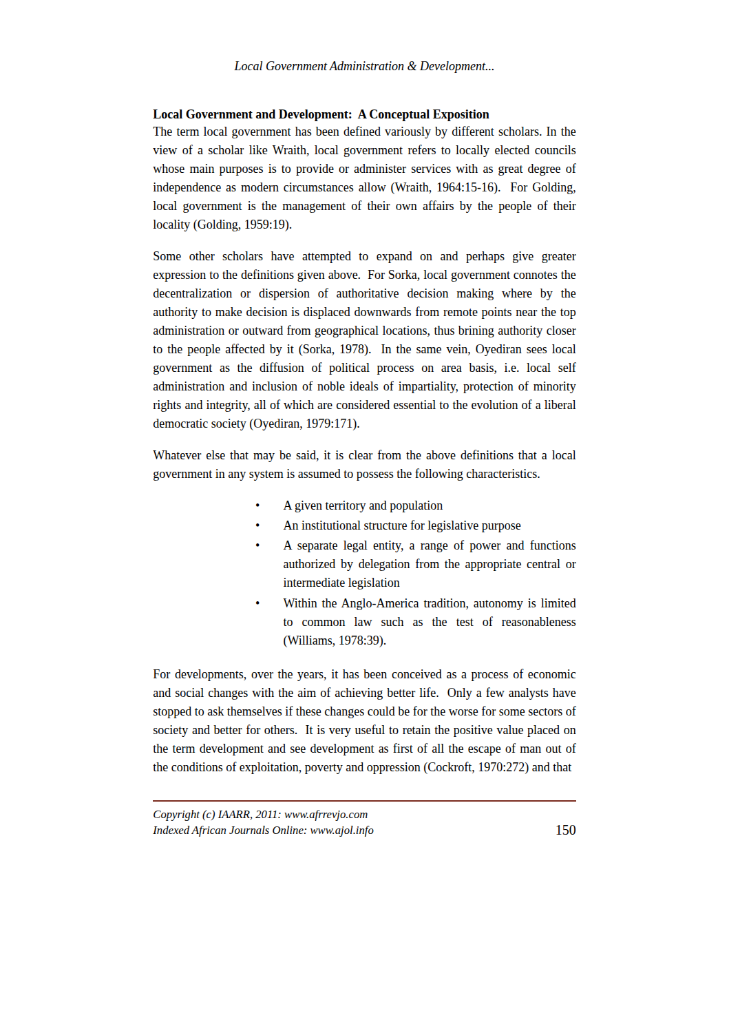Local Government Administration & Development...
Local Government and Development: A Conceptual Exposition
The term local government has been defined variously by different scholars. In the view of a scholar like Wraith, local government refers to locally elected councils whose main purposes is to provide or administer services with as great degree of independence as modern circumstances allow (Wraith, 1964:15-16). For Golding, local government is the management of their own affairs by the people of their locality (Golding, 1959:19).
Some other scholars have attempted to expand on and perhaps give greater expression to the definitions given above. For Sorka, local government connotes the decentralization or dispersion of authoritative decision making where by the authority to make decision is displaced downwards from remote points near the top administration or outward from geographical locations, thus brining authority closer to the people affected by it (Sorka, 1978). In the same vein, Oyediran sees local government as the diffusion of political process on area basis, i.e. local self administration and inclusion of noble ideals of impartiality, protection of minority rights and integrity, all of which are considered essential to the evolution of a liberal democratic society (Oyediran, 1979:171).
Whatever else that may be said, it is clear from the above definitions that a local government in any system is assumed to possess the following characteristics.
A given territory and population
An institutional structure for legislative purpose
A separate legal entity, a range of power and functions authorized by delegation from the appropriate central or intermediate legislation
Within the Anglo-America tradition, autonomy is limited to common law such as the test of reasonableness (Williams, 1978:39).
For developments, over the years, it has been conceived as a process of economic and social changes with the aim of achieving better life. Only a few analysts have stopped to ask themselves if these changes could be for the worse for some sectors of society and better for others. It is very useful to retain the positive value placed on the term development and see development as first of all the escape of man out of the conditions of exploitation, poverty and oppression (Cockroft, 1970:272) and that
Copyright (c) IAARR, 2011: www.afrrevjo.com
Indexed African Journals Online: www.ajol.info
150